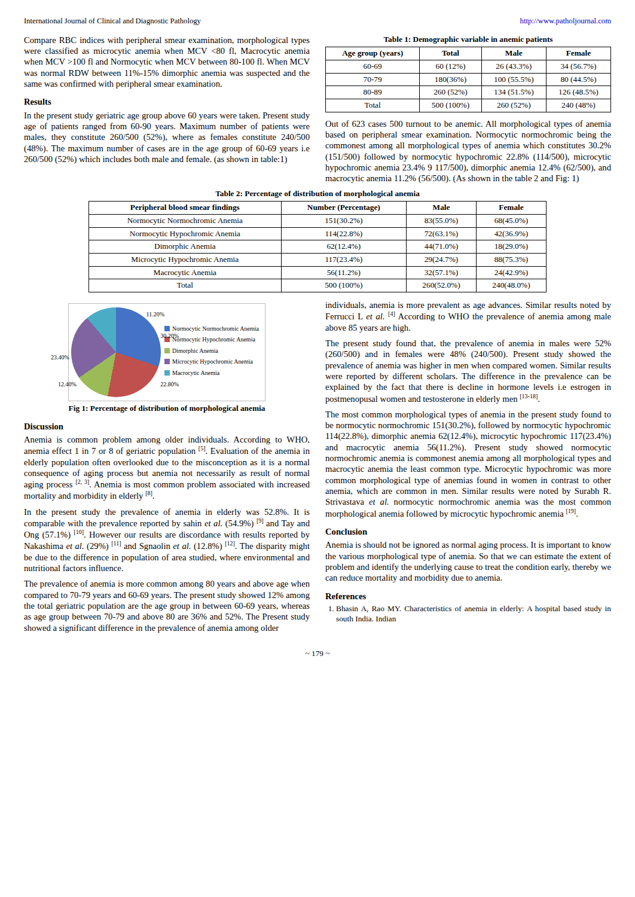International Journal of Clinical and Diagnostic Pathology http://www.patholjournal.com
Compare RBC indices with peripheral smear examination, morphological types were classified as microcytic anemia when MCV <80 fl, Macrocytic anemia when MCV >100 fl and Normocytic when MCV between 80-100 fl. When MCV was normal RDW between 11%-15% dimorphic anemia was suspected and the same was confirmed with peripheral smear examination.
Results
In the present study geriatric age group above 60 years were taken. Present study age of patients ranged from 60-90 years. Maximum number of patients were males, they constitute 260/500 (52%), where as females constitute 240/500 (48%). The maximum number of cases are in the age group of 60-69 years i.e 260/500 (52%) which includes both male and female. (as shown in table:1)
Table 1: Demographic variable in anemic patients
| Age group (years) | Total | Male | Female |
| --- | --- | --- | --- |
| 60-69 | 60 (12%) | 26 (43.3%) | 34 (56.7%) |
| 70-79 | 180(36%) | 100 (55.5%) | 80 (44.5%) |
| 80-89 | 260 (52%) | 134 (51.5%) | 126 (48.5%) |
| Total | 500 (100%) | 260 (52%) | 240 (48%) |
Out of 623 cases 500 turnout to be anemic. All morphological types of anemia based on peripheral smear examination. Normocytic normochromic being the commonest among all morphological types of anemia which constitutes 30.2% (151/500) followed by normocytic hypochromic 22.8% (114/500), microcytic hypochromic anemia 23.4% 9 117/500), dimorphic anemia 12.4% (62/500), and macrocytic anemia 11.2% (56/500). (As shown in the table 2 and Fig: 1)
Table 2: Percentage of distribution of morphological anemia
| Peripheral blood smear findings | Number (Percentage) | Male | Female |
| --- | --- | --- | --- |
| Normocytic Normochromic Anemia | 151(30.2%) | 83(55.0%) | 68(45.0%) |
| Normocytic Hypochromic Anemia | 114(22.8%) | 72(63.1%) | 42(36.9%) |
| Dimorphic Anemia | 62(12.4%) | 44(71.0%) | 18(29.0%) |
| Microcytic Hypochromic Anemia | 117(23.4%) | 29(24.7%) | 88(75.3%) |
| Macrocytic Anemia | 56(11.2%) | 32(57.1%) | 24(42.9%) |
| Total | 500 (100%) | 260(52.0%) | 240(48.0%) |
11.20% 30.20% 23.40% 12.40% 22.80%
Normocytic Normochromic Anemia
Normocytic Hypochromic Anemia
Dimorphic Anemia
Microcytic Hypochromic Anemia
Macrocytic Anemia
Fig 1: Percentage of distribution of morphological anemia
Discussion
Anemia is common problem among older individuals. According to WHO, anemia effect 1 in 7 or 8 of geriatric population [5]. Evaluation of the anemia in elderly population often overlooked due to the misconception as it is a normal consequence of aging process but anemia not necessarily as result of normal aging process [2, 3]. Anemia is most common problem associated with increased mortality and morbidity in elderly [8].
In the present study the prevalence of anemia in elderly was 52.8%. It is comparable with the prevalence reported by sahin et al. (54.9%) [9] and Tay and Ong (57.1%) [10]. However our results are discordance with results reported by Nakashima et al. (29%) [11] and Sgnaolin et al. (12.8%) [12]. The disparity might be due to the difference in population of area studied, where environmental and nutritional factors influence.
The prevalence of anemia is more common among 80 years and above age when compared to 70-79 years and 60-69 years. The present study showed 12% among the total geriatric population are the age group in between 60-69 years, whereas as age group between 70-79 and above 80 are 36% and 52%. The Present study showed a significant difference in the prevalence of anemia among older
individuals, anemia is more prevalent as age advances. Similar results noted by Ferrucci L et al. [4] According to WHO the prevalence of anemia among male above 85 years are high.
The present study found that, the prevalence of anemia in males were 52% (260/500) and in females were 48% (240/500). Present study showed the prevalence of anemia was higher in men when compared women. Similar results were reported by different scholars. The difference in the prevalence can be explained by the fact that there is decline in hormone levels i.e estrogen in postmenopusal women and testosterone in elderly men [13-18].
The most common morphological types of anemia in the present study found to be normocytic normochromic 151(30.2%), followed by normocytic hypochromic 114(22.8%), dimorphic anemia 62(12.4%), microcytic hypochromic 117(23.4%) and macrocytic anemia 56(11.2%). Present study showed normocytic normochromic anemia is commonest anemia among all morphological types and macrocytic anemia the least common type. Microcytic hypochromic was more common morphological type of anemias found in women in contrast to other anemia, which are common in men. Similar results were noted by Surabh R. Strivastava et al. normocytic normochromic anemia was the most common morphological anemia followed by microcytic hypochromic anemia [19].
Conclusion
Anemia is should not be ignored as normal aging process. It is important to know the various morphological type of anemia. So that we can estimate the extent of problem and identify the underlying cause to treat the condition early, thereby we can reduce mortality and morbidity due to anemia.
References
Bhasin A, Rao MY. Characteristics of anemia in elderly: A hospital based study in south India. Indian
~ 179 ~